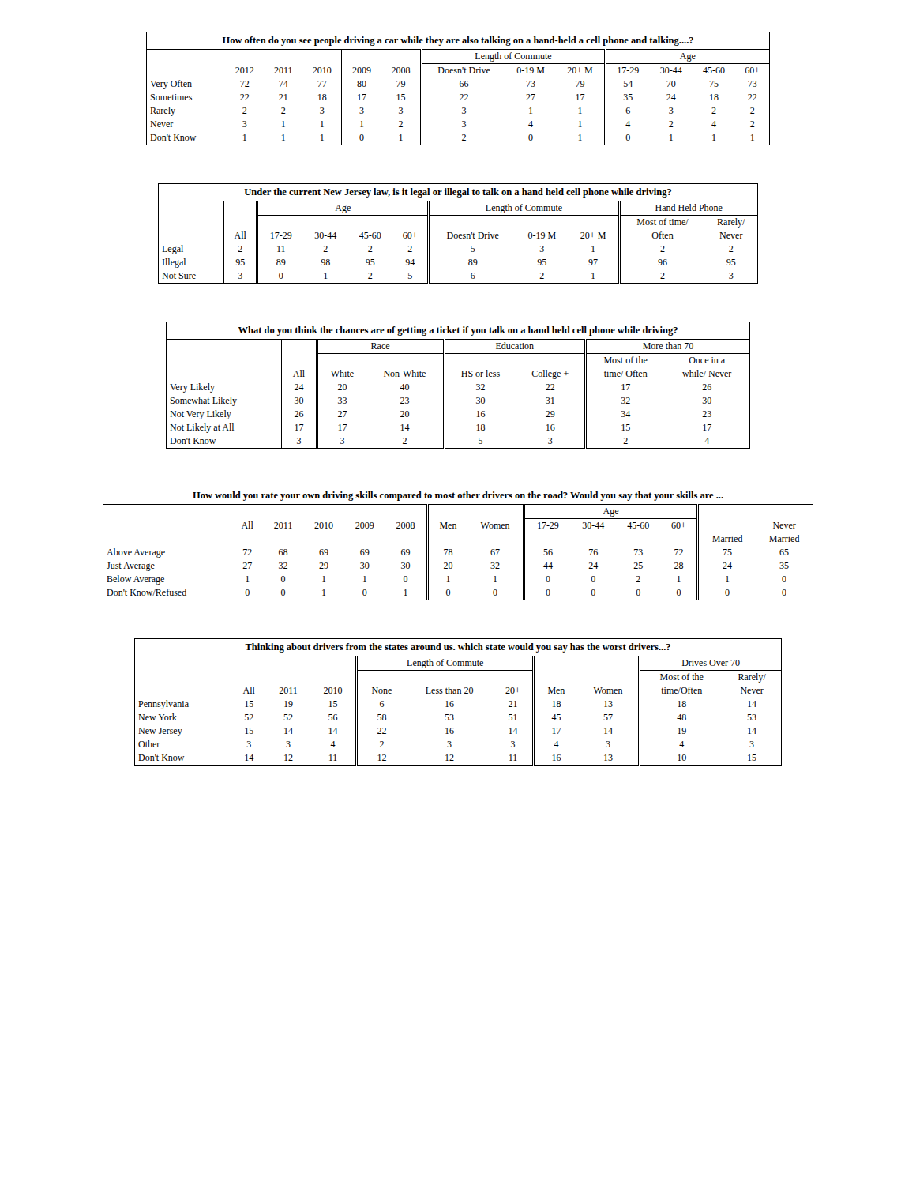How often do you see people driving a car while they are also talking on a hand-held a cell phone and talking....?
| | 2012 | 2011 | 2010 | 2009 | 2008 | Length of Commute | Age |
| --- | --- | --- | --- | --- | --- | --- | --- |
| Doesn't Drive | 0-19 M | 20+ M | 17-29 | 30-44 | 45-60 | 60+ |
| Very Often | 72 | 74 | 77 | 80 | 79 | 66 | 73 | 79 | 54 | 70 | 75 | 73 |
| Sometimes | 22 | 21 | 18 | 17 | 15 | 22 | 27 | 17 | 35 | 24 | 18 | 22 |
| Rarely | 2 | 2 | 3 | 3 | 3 | 3 | 1 | 1 | 6 | 3 | 2 | 2 |
| Never | 3 | 1 | 1 | 1 | 2 | 3 | 4 | 1 | 4 | 2 | 4 | 2 |
| Don't Know | 1 | 1 | 1 | 0 | 1 | 2 | 0 | 1 | 0 | 1 | 1 | 1 |
Under the current New Jersey law, is it legal or illegal to talk on a hand held cell phone while driving?
| | All | Age | Length of Commute | Hand Held Phone |
| --- | --- | --- | --- | --- |
| 17-29 | 30-44 | 45-60 | 60+ | Doesn't Drive | 0-19 M | 20+ M | Most of time/ | Rarely/ |
| Often | Never |
| Legal | 2 | 11 | 2 | 2 | 2 | 5 | 3 | 1 | 2 | 2 |
| Illegal | 95 | 89 | 98 | 95 | 94 | 89 | 95 | 97 | 96 | 95 |
| Not Sure | 3 | 0 | 1 | 2 | 5 | 6 | 2 | 1 | 2 | 3 |
What do you think the chances are of getting a ticket if you talk on a hand held cell phone while driving?
| | All | Race | Education | More than 70 |
| --- | --- | --- | --- | --- |
| White | Non-White | HS or less | College + | Most of the | Once in a |
| time/ Often | while/ Never |
| Very Likely | 24 | 20 | 40 | 32 | 22 | 17 | 26 |
| Somewhat Likely | 30 | 33 | 23 | 30 | 31 | 32 | 30 |
| Not Very Likely | 26 | 27 | 20 | 16 | 29 | 34 | 23 |
| Not Likely at All | 17 | 17 | 14 | 18 | 16 | 15 | 17 |
| Don't Know | 3 | 3 | 2 | 5 | 3 | 2 | 4 |
How would you rate your own driving skills compared to most other drivers on the road? Would you say that your skills are ...
| | All | 2011 | 2010 | 2009 | 2008 | Men | Women | Age | | Never |
| --- | --- | --- | --- | --- | --- | --- | --- | --- | --- | --- |
| 17-29 | 30-44 | 45-60 | 60+ |
| | | | | Married | Married |
| Above Average | 72 | 68 | 69 | 69 | 69 | 78 | 67 | 56 | 76 | 73 | 72 | 75 | 65 |
| Just Average | 27 | 32 | 29 | 30 | 30 | 20 | 32 | 44 | 24 | 25 | 28 | 24 | 35 |
| Below Average | 1 | 0 | 1 | 1 | 0 | 1 | 1 | 0 | 0 | 2 | 1 | 1 | 0 |
| Don't Know/Refused | 0 | 0 | 1 | 0 | 1 | 0 | 0 | 0 | 0 | 0 | 0 | 0 | 0 |
Thinking about drivers from the states around us. which state would you say has the worst drivers...?
| | All | 2011 | 2010 | Length of Commute | Men | Women | Drives Over 70 |
| --- | --- | --- | --- | --- | --- | --- | --- |
| None | Less than 20 | 20+ | Most of the | Rarely/ |
| time/Often | Never |
| Pennsylvania | 15 | 19 | 15 | 6 | 16 | 21 | 18 | 13 | 18 | 14 |
| New York | 52 | 52 | 56 | 58 | 53 | 51 | 45 | 57 | 48 | 53 |
| New Jersey | 15 | 14 | 14 | 22 | 16 | 14 | 17 | 14 | 19 | 14 |
| Other | 3 | 3 | 4 | 2 | 3 | 3 | 4 | 3 | 4 | 3 |
| Don't Know | 14 | 12 | 11 | 12 | 12 | 11 | 16 | 13 | 10 | 15 |